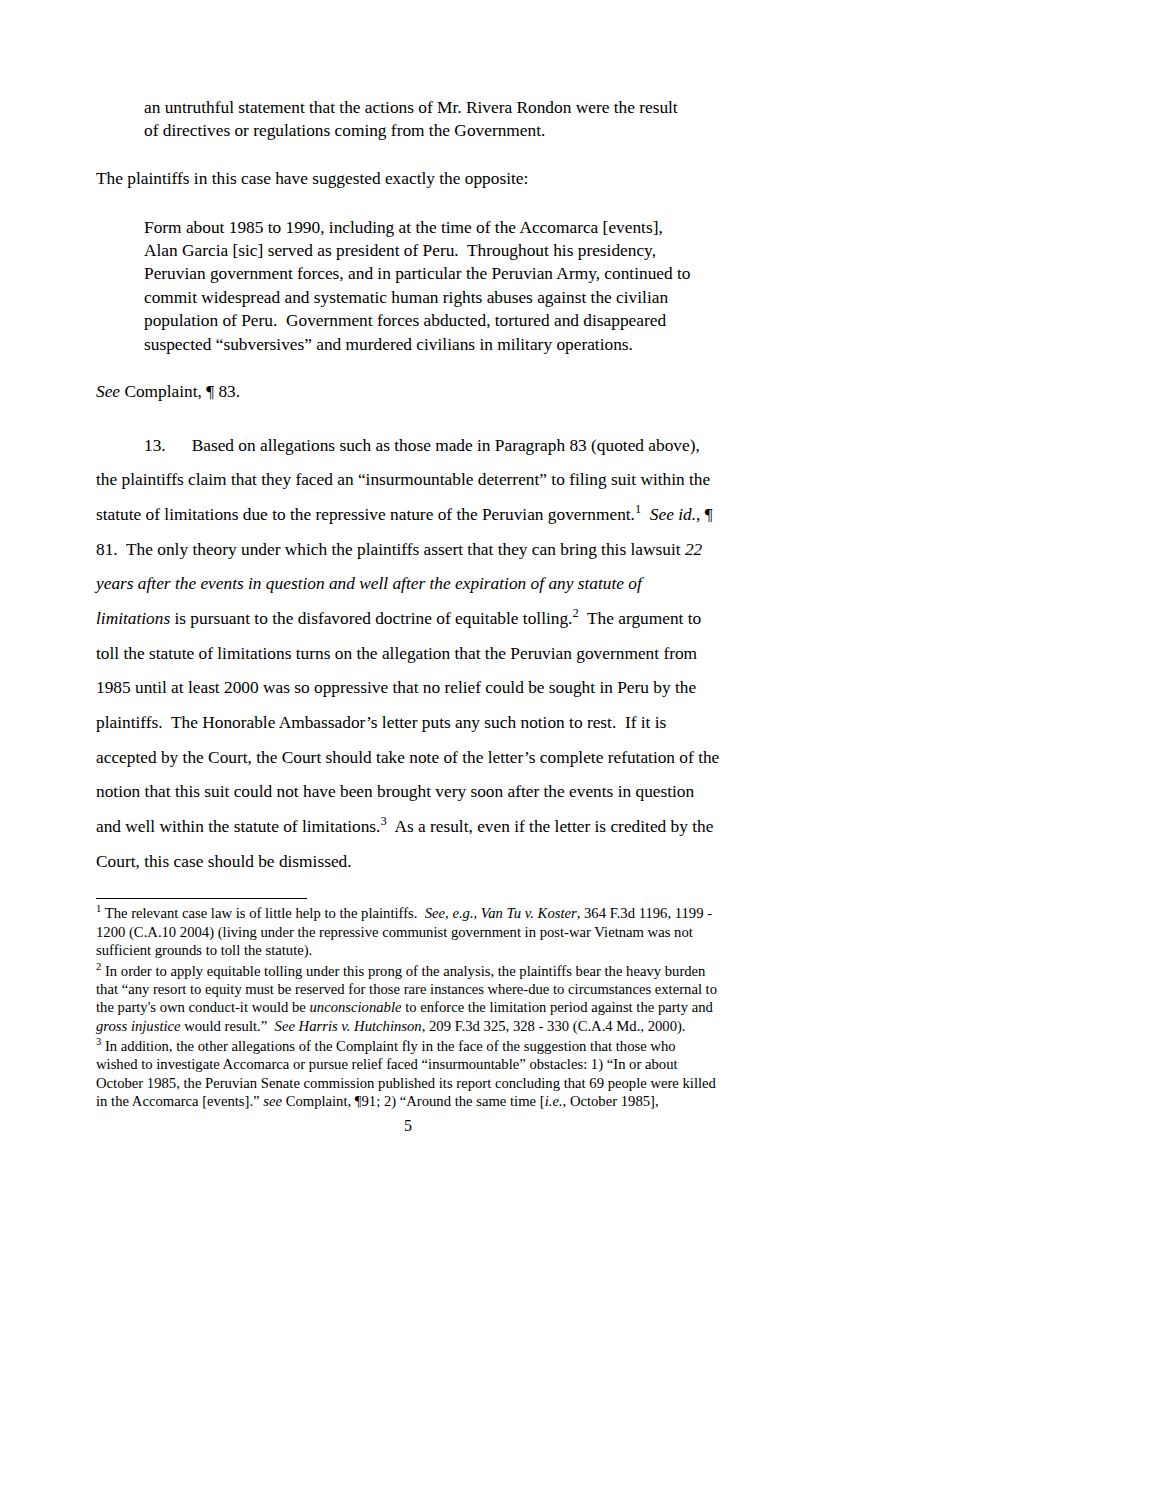an untruthful statement that the actions of Mr. Rivera Rondon were the result of directives or regulations coming from the Government.
The plaintiffs in this case have suggested exactly the opposite:
Form about 1985 to 1990, including at the time of the Accomarca [events], Alan Garcia [sic] served as president of Peru. Throughout his presidency, Peruvian government forces, and in particular the Peruvian Army, continued to commit widespread and systematic human rights abuses against the civilian population of Peru. Government forces abducted, tortured and disappeared suspected “subversives” and murdered civilians in military operations.
See Complaint, ¶ 83.
13. Based on allegations such as those made in Paragraph 83 (quoted above), the plaintiffs claim that they faced an “insurmountable deterrent” to filing suit within the statute of limitations due to the repressive nature of the Peruvian government.1 See id., ¶ 81. The only theory under which the plaintiffs assert that they can bring this lawsuit 22 years after the events in question and well after the expiration of any statute of limitations is pursuant to the disfavored doctrine of equitable tolling.2 The argument to toll the statute of limitations turns on the allegation that the Peruvian government from 1985 until at least 2000 was so oppressive that no relief could be sought in Peru by the plaintiffs. The Honorable Ambassador’s letter puts any such notion to rest. If it is accepted by the Court, the Court should take note of the letter’s complete refutation of the notion that this suit could not have been brought very soon after the events in question and well within the statute of limitations.3 As a result, even if the letter is credited by the Court, this case should be dismissed.
1 The relevant case law is of little help to the plaintiffs. See, e.g., Van Tu v. Koster, 364 F.3d 1196, 1199 - 1200 (C.A.10 2004) (living under the repressive communist government in post-war Vietnam was not sufficient grounds to toll the statute).
2 In order to apply equitable tolling under this prong of the analysis, the plaintiffs bear the heavy burden that “any resort to equity must be reserved for those rare instances where-due to circumstances external to the party's own conduct-it would be unconscionable to enforce the limitation period against the party and gross injustice would result.” See Harris v. Hutchinson, 209 F.3d 325, 328 - 330 (C.A.4 Md., 2000).
3 In addition, the other allegations of the Complaint fly in the face of the suggestion that those who wished to investigate Accomarca or pursue relief faced “insurmountable” obstacles: 1) “In or about October 1985, the Peruvian Senate commission published its report concluding that 69 people were killed in the Accomarca [events].” see Complaint, ¶91; 2) “Around the same time [i.e., October 1985],
5